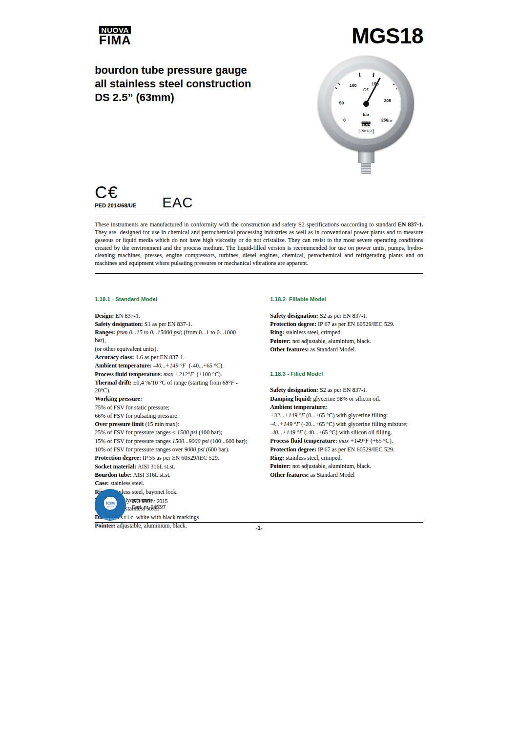NUOVA
FIMA
MGS18
bourdon tube pressure gauge
all stainless steel construction
DS 2.5” (63mm)
0
50
100
150
200
250
C€
S
bar
NUOVA
FIMA
Nr.18
EN837-1
C€
PED 2014/68/UE
EAC
These instruments are manufactured in conformity with the construction and safety S2 specifications oaccording to standard EN 837-1. They are designed for use in chemical and petrochemical processing industries as well as in conventional power plants and to measure gaseous or liquid media which do not have high viscosity or do not cristalize. They can resist to the most severe operating conditions created by the environment and the process medium. The liquid-filled version is recommended for use on power units, pumps, hydro-cleaning machines, presses, engine compressors, turbines, diesel engines, chemical, petrochemical and refrigerating plants and on machines and equipment where pulsating pressures or mechanical vibrations are apparent.
1.18.1 - Standard Model
Design: EN 837-1.
Safety designation: S1 as per EN 837-1.
Ranges: from 0...15 to 0...15000 psi; (from 0...1 to 0...1000 bar),
(or other equivalent units).
Accuracy class: 1.6 as per EN 837-1.
Ambient temperature: -40...+149 °F (-40...+65 °C).
Process fluid temperature: max +212°F (+100 °C).
Thermal drift: ±0,4 %/10 °C of range (starting from 68°F - 20°C).
Working pressure:
75% of FSV for static pressure;
66% of FSV for pulsating pressure.
Over pressure limit (15 min max):
25% of FSV for pressure ranges ≤ 1500 psi (100 bar);
15% of FSV for pressure ranges 1500...9000 psi (100...600 bar);
10% of FSV for pressure ranges over 9000 psi (600 bar).
Protection degree: IP 55 as per EN 60529/IEC 529.
Socket material: AISI 316L st.st.
Bourdon tube: AISI 316L st.st.
Case: stainless steel.
Ring: stainless steel, bayonet lock.
Window: polycarbonate.
Movement: stainless steel.
Dial: p l a s t i c white with black markings.
Pointer: adjustable, aluminium, black.
1.18.2- Fillable Model
Safety designation: S2 as per EN 837-1.
Protection degree: IP 67 as per EN 60529/IEC 529.
Ring: stainless steel, crimped.
Pointer: not adjustable, aluminium, black.
Other features: as Standard Model.
1.18.3 - Filled Model
Safety designation: S2 as per EN 837-1.
Damping liquid: glycerine 98% or silicon oil.
Ambient temperature:
+32...+149 °F (0...+65 °C) with glycerine filling;
-4...+149 °F (-20...+65 °C) with glycerine filling mixture;
-40...+149 °F (-40...+65 °C) with silicon oil filling.
Process fluid temperature: max +149°F (+65 °C).
Protection degree: IP 67 as per EN 60529/IEC 529.
Ring: stainless steel, crimped.
Pointer: not adjustable, aluminium, black.
Other features: as Standard Model
CERTIFIED MANAGEMENT SYSTEM UNI EN ISO 9001:2015
ICIM GROUP
ISO 9001 : 2015
Cert. nr. 0433/7
-1-